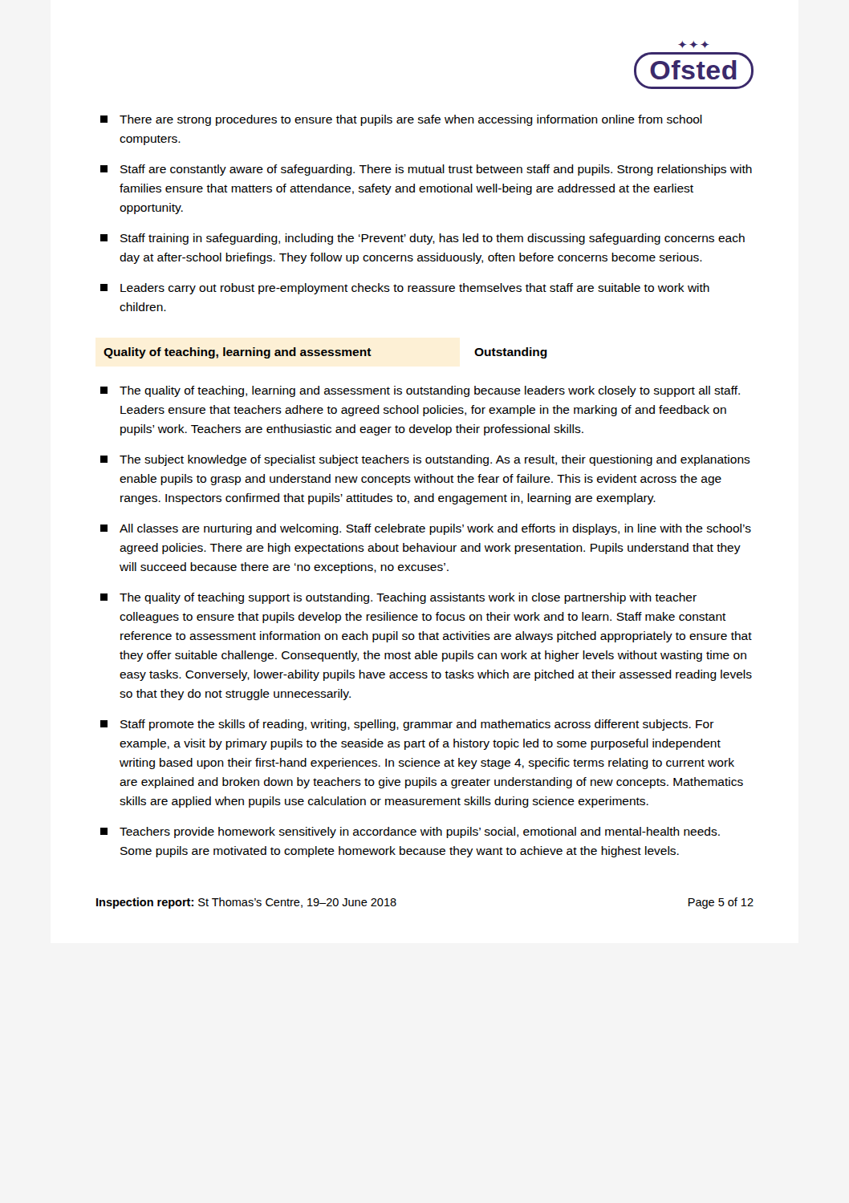✦✦✦
Ofsted
There are strong procedures to ensure that pupils are safe when accessing information online from school computers.
Staff are constantly aware of safeguarding. There is mutual trust between staff and pupils. Strong relationships with families ensure that matters of attendance, safety and emotional well-being are addressed at the earliest opportunity.
Staff training in safeguarding, including the ‘Prevent’ duty, has led to them discussing safeguarding concerns each day at after-school briefings. They follow up concerns assiduously, often before concerns become serious.
Leaders carry out robust pre-employment checks to reassure themselves that staff are suitable to work with children.
Quality of teaching, learning and assessment
Outstanding
The quality of teaching, learning and assessment is outstanding because leaders work closely to support all staff. Leaders ensure that teachers adhere to agreed school policies, for example in the marking of and feedback on pupils’ work. Teachers are enthusiastic and eager to develop their professional skills.
The subject knowledge of specialist subject teachers is outstanding. As a result, their questioning and explanations enable pupils to grasp and understand new concepts without the fear of failure. This is evident across the age ranges. Inspectors confirmed that pupils’ attitudes to, and engagement in, learning are exemplary.
All classes are nurturing and welcoming. Staff celebrate pupils’ work and efforts in displays, in line with the school’s agreed policies. There are high expectations about behaviour and work presentation. Pupils understand that they will succeed because there are ‘no exceptions, no excuses’.
The quality of teaching support is outstanding. Teaching assistants work in close partnership with teacher colleagues to ensure that pupils develop the resilience to focus on their work and to learn. Staff make constant reference to assessment information on each pupil so that activities are always pitched appropriately to ensure that they offer suitable challenge. Consequently, the most able pupils can work at higher levels without wasting time on easy tasks. Conversely, lower-ability pupils have access to tasks which are pitched at their assessed reading levels so that they do not struggle unnecessarily.
Staff promote the skills of reading, writing, spelling, grammar and mathematics across different subjects. For example, a visit by primary pupils to the seaside as part of a history topic led to some purposeful independent writing based upon their first-hand experiences. In science at key stage 4, specific terms relating to current work are explained and broken down by teachers to give pupils a greater understanding of new concepts. Mathematics skills are applied when pupils use calculation or measurement skills during science experiments.
Teachers provide homework sensitively in accordance with pupils’ social, emotional and mental-health needs. Some pupils are motivated to complete homework because they want to achieve at the highest levels.
Inspection report: St Thomas’s Centre, 19–20 June 2018
Page 5 of 12